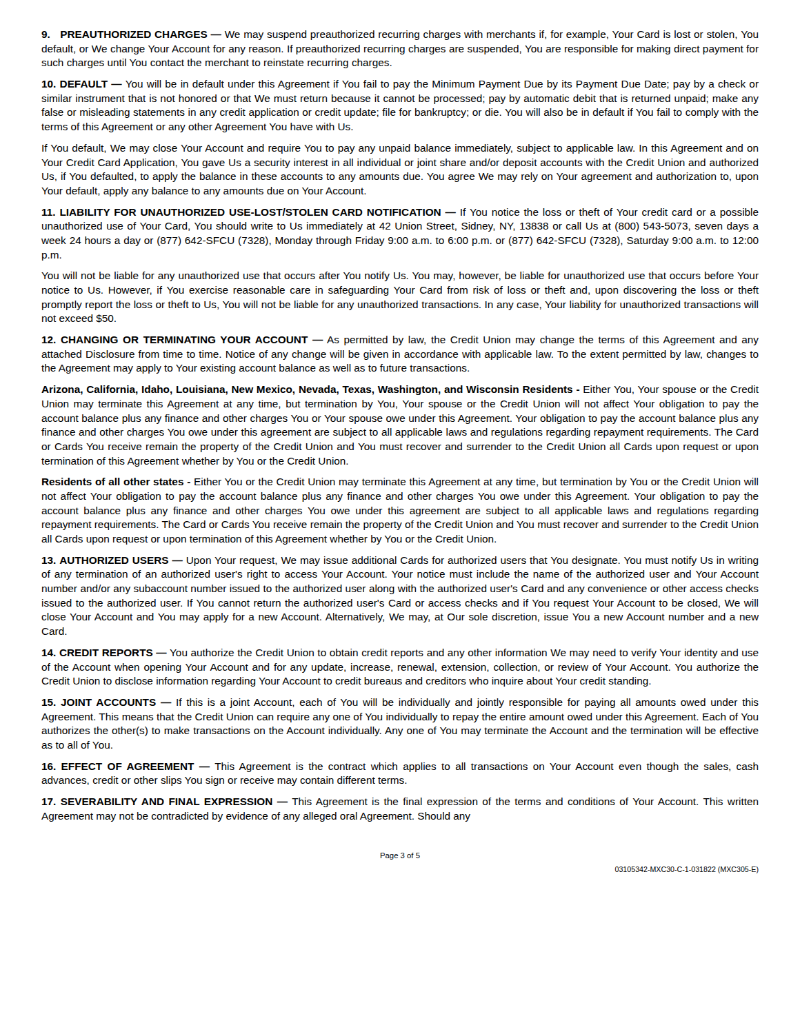9. PREAUTHORIZED CHARGES — We may suspend preauthorized recurring charges with merchants if, for example, Your Card is lost or stolen, You default, or We change Your Account for any reason. If preauthorized recurring charges are suspended, You are responsible for making direct payment for such charges until You contact the merchant to reinstate recurring charges.
10. DEFAULT — You will be in default under this Agreement if You fail to pay the Minimum Payment Due by its Payment Due Date; pay by a check or similar instrument that is not honored or that We must return because it cannot be processed; pay by automatic debit that is returned unpaid; make any false or misleading statements in any credit application or credit update; file for bankruptcy; or die. You will also be in default if You fail to comply with the terms of this Agreement or any other Agreement You have with Us.
If You default, We may close Your Account and require You to pay any unpaid balance immediately, subject to applicable law. In this Agreement and on Your Credit Card Application, You gave Us a security interest in all individual or joint share and/or deposit accounts with the Credit Union and authorized Us, if You defaulted, to apply the balance in these accounts to any amounts due. You agree We may rely on Your agreement and authorization to, upon Your default, apply any balance to any amounts due on Your Account.
11. LIABILITY FOR UNAUTHORIZED USE-LOST/STOLEN CARD NOTIFICATION — If You notice the loss or theft of Your credit card or a possible unauthorized use of Your Card, You should write to Us immediately at 42 Union Street, Sidney, NY, 13838 or call Us at (800) 543-5073, seven days a week 24 hours a day or (877) 642-SFCU (7328), Monday through Friday 9:00 a.m. to 6:00 p.m. or (877) 642-SFCU (7328), Saturday 9:00 a.m. to 12:00 p.m.
You will not be liable for any unauthorized use that occurs after You notify Us. You may, however, be liable for unauthorized use that occurs before Your notice to Us. However, if You exercise reasonable care in safeguarding Your Card from risk of loss or theft and, upon discovering the loss or theft promptly report the loss or theft to Us, You will not be liable for any unauthorized transactions. In any case, Your liability for unauthorized transactions will not exceed $50.
12. CHANGING OR TERMINATING YOUR ACCOUNT — As permitted by law, the Credit Union may change the terms of this Agreement and any attached Disclosure from time to time. Notice of any change will be given in accordance with applicable law. To the extent permitted by law, changes to the Agreement may apply to Your existing account balance as well as to future transactions.
Arizona, California, Idaho, Louisiana, New Mexico, Nevada, Texas, Washington, and Wisconsin Residents - Either You, Your spouse or the Credit Union may terminate this Agreement at any time, but termination by You, Your spouse or the Credit Union will not affect Your obligation to pay the account balance plus any finance and other charges You or Your spouse owe under this Agreement. Your obligation to pay the account balance plus any finance and other charges You owe under this agreement are subject to all applicable laws and regulations regarding repayment requirements. The Card or Cards You receive remain the property of the Credit Union and You must recover and surrender to the Credit Union all Cards upon request or upon termination of this Agreement whether by You or the Credit Union.
Residents of all other states - Either You or the Credit Union may terminate this Agreement at any time, but termination by You or the Credit Union will not affect Your obligation to pay the account balance plus any finance and other charges You owe under this Agreement. Your obligation to pay the account balance plus any finance and other charges You owe under this agreement are subject to all applicable laws and regulations regarding repayment requirements. The Card or Cards You receive remain the property of the Credit Union and You must recover and surrender to the Credit Union all Cards upon request or upon termination of this Agreement whether by You or the Credit Union.
13. AUTHORIZED USERS — Upon Your request, We may issue additional Cards for authorized users that You designate. You must notify Us in writing of any termination of an authorized user's right to access Your Account. Your notice must include the name of the authorized user and Your Account number and/or any subaccount number issued to the authorized user along with the authorized user's Card and any convenience or other access checks issued to the authorized user. If You cannot return the authorized user's Card or access checks and if You request Your Account to be closed, We will close Your Account and You may apply for a new Account. Alternatively, We may, at Our sole discretion, issue You a new Account number and a new Card.
14. CREDIT REPORTS — You authorize the Credit Union to obtain credit reports and any other information We may need to verify Your identity and use of the Account when opening Your Account and for any update, increase, renewal, extension, collection, or review of Your Account. You authorize the Credit Union to disclose information regarding Your Account to credit bureaus and creditors who inquire about Your credit standing.
15. JOINT ACCOUNTS — If this is a joint Account, each of You will be individually and jointly responsible for paying all amounts owed under this Agreement. This means that the Credit Union can require any one of You individually to repay the entire amount owed under this Agreement. Each of You authorizes the other(s) to make transactions on the Account individually. Any one of You may terminate the Account and the termination will be effective as to all of You.
16. EFFECT OF AGREEMENT — This Agreement is the contract which applies to all transactions on Your Account even though the sales, cash advances, credit or other slips You sign or receive may contain different terms.
17. SEVERABILITY AND FINAL EXPRESSION — This Agreement is the final expression of the terms and conditions of Your Account. This written Agreement may not be contradicted by evidence of any alleged oral Agreement. Should any
Page 3 of 5
03105342-MXC30-C-1-031822 (MXC305-E)